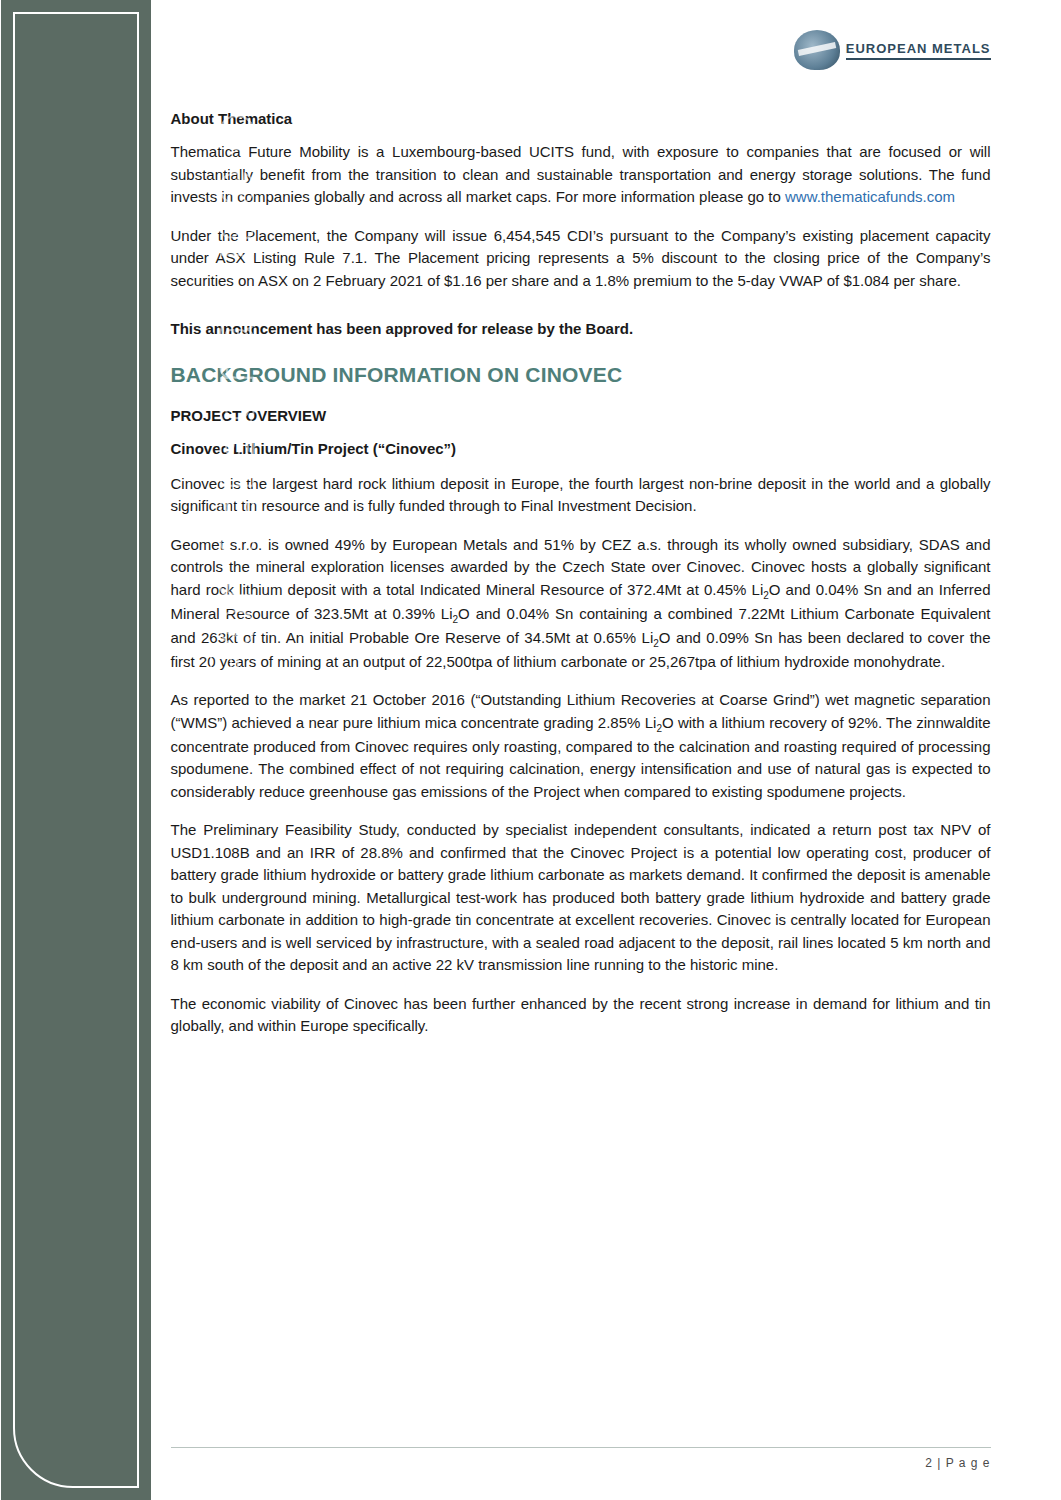For personal use only
EUROPEAN METALS
About Thematica
Thematica Future Mobility is a Luxembourg-based UCITS fund, with exposure to companies that are focused or will substantially benefit from the transition to clean and sustainable transportation and energy storage solutions. The fund invests in companies globally and across all market caps. For more information please go to www.thematicafunds.com
Under the Placement, the Company will issue 6,454,545 CDI’s pursuant to the Company’s existing placement capacity under ASX Listing Rule 7.1. The Placement pricing represents a 5% discount to the closing price of the Company’s securities on ASX on 2 February 2021 of $1.16 per share and a 1.8% premium to the 5-day VWAP of $1.084 per share.
This announcement has been approved for release by the Board.
BACKGROUND INFORMATION ON CINOVEC
PROJECT OVERVIEW
Cinovec Lithium/Tin Project (“Cinovec”)
Cinovec is the largest hard rock lithium deposit in Europe, the fourth largest non-brine deposit in the world and a globally significant tin resource and is fully funded through to Final Investment Decision.
Geomet s.r.o. is owned 49% by European Metals and 51% by CEZ a.s. through its wholly owned subsidiary, SDAS and controls the mineral exploration licenses awarded by the Czech State over Cinovec. Cinovec hosts a globally significant hard rock lithium deposit with a total Indicated Mineral Resource of 372.4Mt at 0.45% Li2O and 0.04% Sn and an Inferred Mineral Resource of 323.5Mt at 0.39% Li2O and 0.04% Sn containing a combined 7.22Mt Lithium Carbonate Equivalent and 263kt of tin. An initial Probable Ore Reserve of 34.5Mt at 0.65% Li2O and 0.09% Sn has been declared to cover the first 20 years of mining at an output of 22,500tpa of lithium carbonate or 25,267tpa of lithium hydroxide monohydrate.
As reported to the market 21 October 2016 (“Outstanding Lithium Recoveries at Coarse Grind”) wet magnetic separation (“WMS”) achieved a near pure lithium mica concentrate grading 2.85% Li2O with a lithium recovery of 92%. The zinnwaldite concentrate produced from Cinovec requires only roasting, compared to the calcination and roasting required of processing spodumene. The combined effect of not requiring calcination, energy intensification and use of natural gas is expected to considerably reduce greenhouse gas emissions of the Project when compared to existing spodumene projects.
The Preliminary Feasibility Study, conducted by specialist independent consultants, indicated a return post tax NPV of USD1.108B and an IRR of 28.8% and confirmed that the Cinovec Project is a potential low operating cost, producer of battery grade lithium hydroxide or battery grade lithium carbonate as markets demand. It confirmed the deposit is amenable to bulk underground mining. Metallurgical test-work has produced both battery grade lithium hydroxide and battery grade lithium carbonate in addition to high-grade tin concentrate at excellent recoveries. Cinovec is centrally located for European end-users and is well serviced by infrastructure, with a sealed road adjacent to the deposit, rail lines located 5 km north and 8 km south of the deposit and an active 22 kV transmission line running to the historic mine.
The economic viability of Cinovec has been further enhanced by the recent strong increase in demand for lithium and tin globally, and within Europe specifically.
2 | P a g e